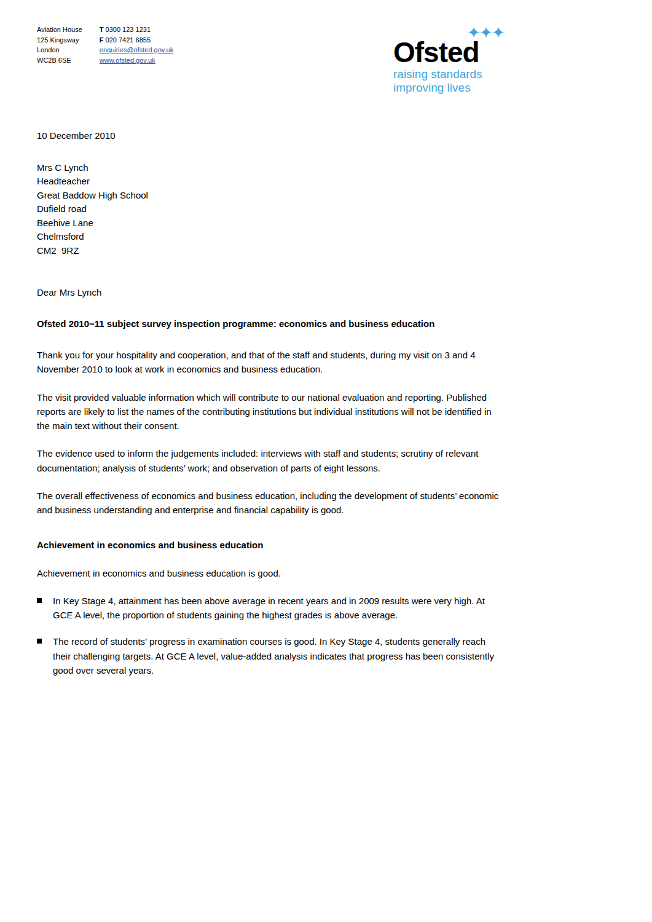Aviation House
125 Kingsway
London
WC2B 6SE
T 0300 123 1231
F 020 7421 6855
enquiries@ofsted.gov.uk
www.ofsted.gov.uk
✦✦✦ Ofsted raising standards
improving lives
10 December 2010
Mrs C Lynch
Headteacher
Great Baddow High School
Dufield road
Beehive Lane
Chelmsford
CM2 9RZ
Dear Mrs Lynch
Ofsted 2010−11 subject survey inspection programme: economics and business education
Thank you for your hospitality and cooperation, and that of the staff and students, during my visit on 3 and 4 November 2010 to look at work in economics and business education.
The visit provided valuable information which will contribute to our national evaluation and reporting. Published reports are likely to list the names of the contributing institutions but individual institutions will not be identified in the main text without their consent.
The evidence used to inform the judgements included: interviews with staff and students; scrutiny of relevant documentation; analysis of students’ work; and observation of parts of eight lessons.
The overall effectiveness of economics and business education, including the development of students’ economic and business understanding and enterprise and financial capability is good.
Achievement in economics and business education
Achievement in economics and business education is good.
In Key Stage 4, attainment has been above average in recent years and in 2009 results were very high. At GCE A level, the proportion of students gaining the highest grades is above average.
The record of students’ progress in examination courses is good. In Key Stage 4, students generally reach their challenging targets. At GCE A level, value-added analysis indicates that progress has been consistently good over several years.